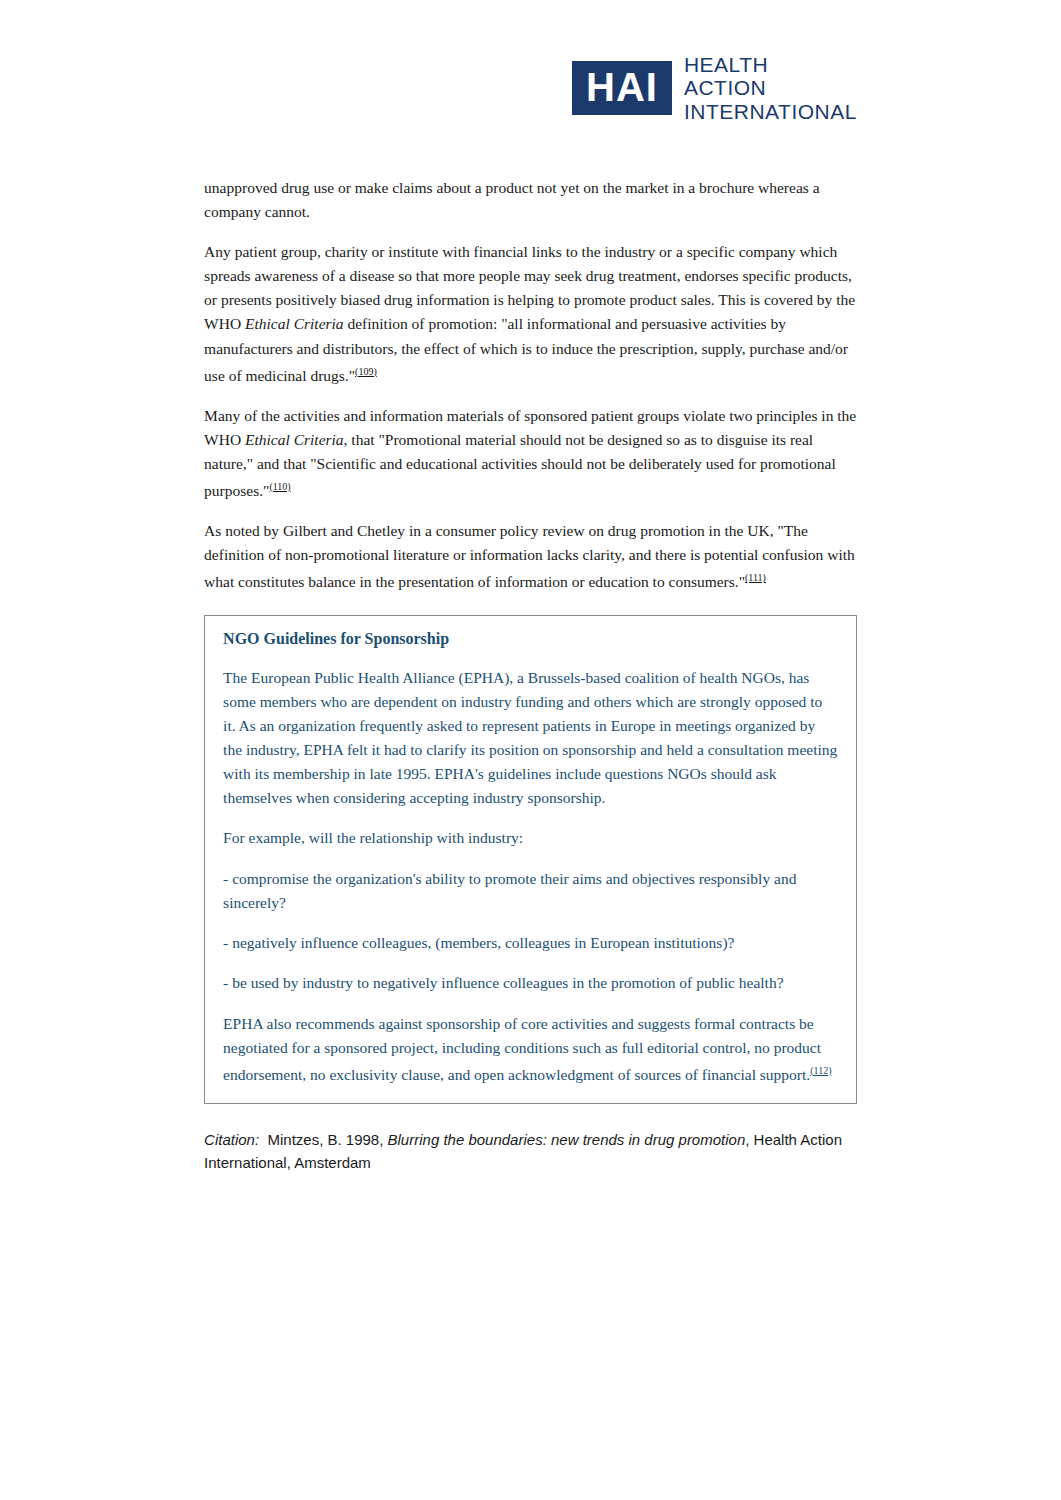HAI
HEALTH
ACTION
INTERNATIONAL
unapproved drug use or make claims about a product not yet on the market in a brochure whereas a company cannot.
Any patient group, charity or institute with financial links to the industry or a specific company which spreads awareness of a disease so that more people may seek drug treatment, endorses specific products, or presents positively biased drug information is helping to promote product sales. This is covered by the WHO Ethical Criteria definition of promotion: "all informational and persuasive activities by manufacturers and distributors, the effect of which is to induce the prescription, supply, purchase and/or use of medicinal drugs."(109)
Many of the activities and information materials of sponsored patient groups violate two principles in the WHO Ethical Criteria, that "Promotional material should not be designed so as to disguise its real nature," and that "Scientific and educational activities should not be deliberately used for promotional purposes."(110)
As noted by Gilbert and Chetley in a consumer policy review on drug promotion in the UK, "The definition of non-promotional literature or information lacks clarity, and there is potential confusion with what constitutes balance in the presentation of information or education to consumers."(111)
NGO Guidelines for Sponsorship
The European Public Health Alliance (EPHA), a Brussels-based coalition of health NGOs, has some members who are dependent on industry funding and others which are strongly opposed to it. As an organization frequently asked to represent patients in Europe in meetings organized by the industry, EPHA felt it had to clarify its position on sponsorship and held a consultation meeting with its membership in late 1995. EPHA's guidelines include questions NGOs should ask themselves when considering accepting industry sponsorship.
For example, will the relationship with industry:
- compromise the organization's ability to promote their aims and objectives responsibly and sincerely?
- negatively influence colleagues, (members, colleagues in European institutions)?
- be used by industry to negatively influence colleagues in the promotion of public health?
EPHA also recommends against sponsorship of core activities and suggests formal contracts be negotiated for a sponsored project, including conditions such as full editorial control, no product endorsement, no exclusivity clause, and open acknowledgment of sources of financial support.(112)
Citation: Mintzes, B. 1998, Blurring the boundaries: new trends in drug promotion, Health Action International, Amsterdam